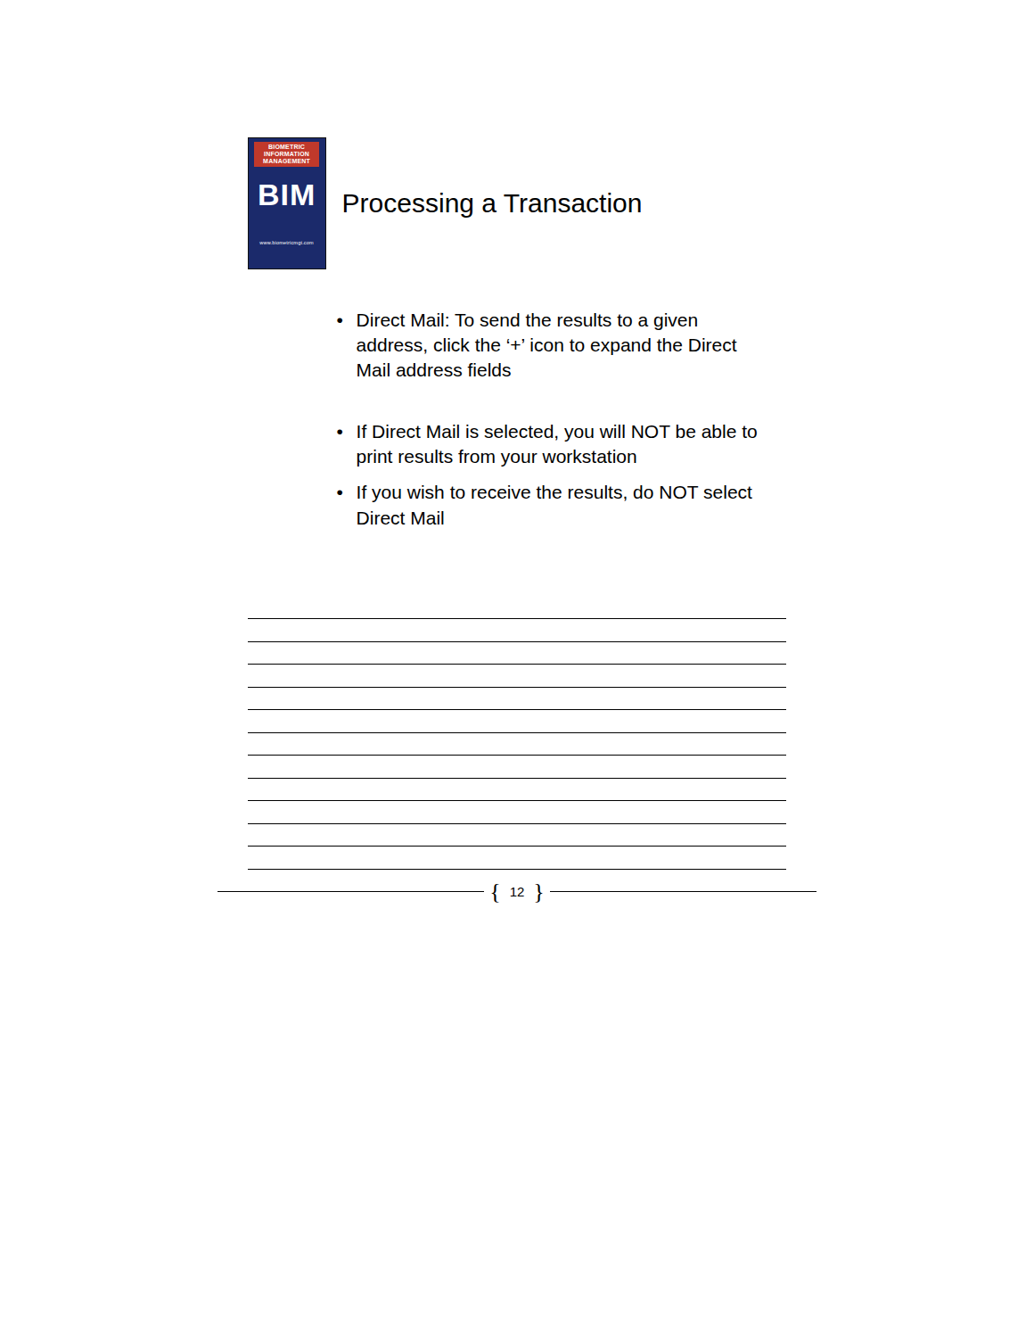BIOMETRIC
INFORMATION
MANAGEMENT
BIM
www.biometricmgt.com
Processing a Transaction
Direct Mail: To send the results to a given address, click the ‘+’ icon to expand the Direct Mail address fields
If Direct Mail is selected, you will NOT be able to print results from your workstation
If you wish to receive the results, do NOT select Direct Mail
{
12
}